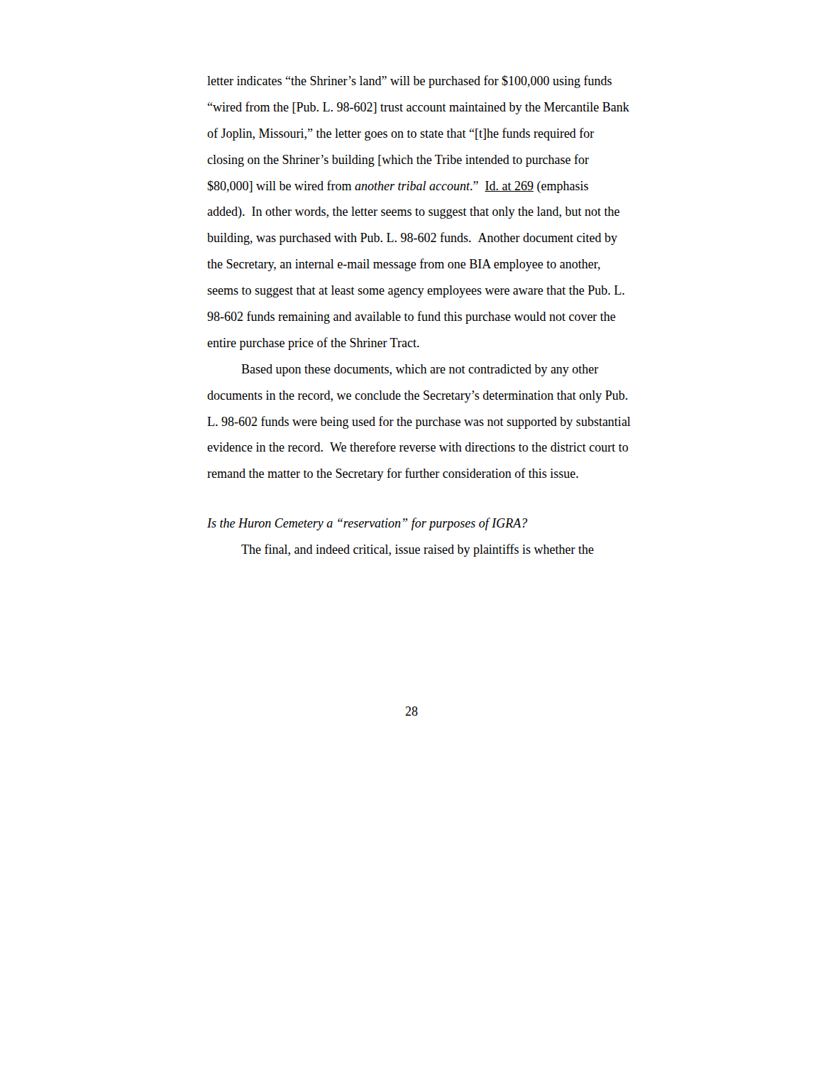letter indicates “the Shriner’s land” will be purchased for $100,000 using funds “wired from the [Pub. L. 98-602] trust account maintained by the Mercantile Bank of Joplin, Missouri,” the letter goes on to state that “[t]he funds required for closing on the Shriner’s building [which the Tribe intended to purchase for $80,000] will be wired from another tribal account.” Id. at 269 (emphasis added). In other words, the letter seems to suggest that only the land, but not the building, was purchased with Pub. L. 98-602 funds. Another document cited by the Secretary, an internal e-mail message from one BIA employee to another, seems to suggest that at least some agency employees were aware that the Pub. L. 98-602 funds remaining and available to fund this purchase would not cover the entire purchase price of the Shriner Tract.
Based upon these documents, which are not contradicted by any other documents in the record, we conclude the Secretary’s determination that only Pub. L. 98-602 funds were being used for the purchase was not supported by substantial evidence in the record. We therefore reverse with directions to the district court to remand the matter to the Secretary for further consideration of this issue.
Is the Huron Cemetery a “reservation” for purposes of IGRA?
The final, and indeed critical, issue raised by plaintiffs is whether the
28